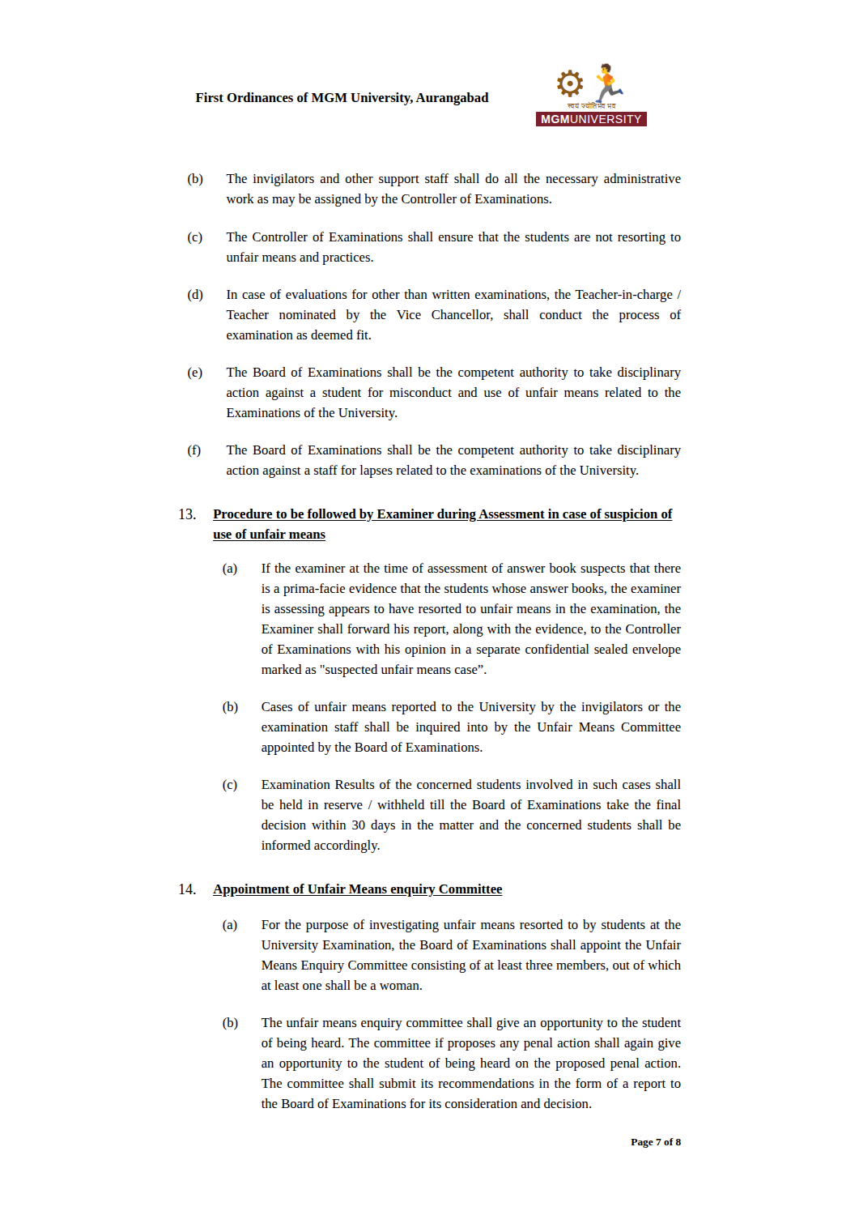First Ordinances of MGM University, Aurangabad
⚙🏃
स्वयं ज्योतिर्भव भव
MGM UNIVERSITY
(b) The invigilators and other support staff shall do all the necessary administrative work as may be assigned by the Controller of Examinations.
(c) The Controller of Examinations shall ensure that the students are not resorting to unfair means and practices.
(d) In case of evaluations for other than written examinations, the Teacher-in-charge / Teacher nominated by the Vice Chancellor, shall conduct the process of examination as deemed fit.
(e) The Board of Examinations shall be the competent authority to take disciplinary action against a student for misconduct and use of unfair means related to the Examinations of the University.
(f) The Board of Examinations shall be the competent authority to take disciplinary action against a staff for lapses related to the examinations of the University.
13.
Procedure to be followed by Examiner during Assessment in case of suspicion of use of unfair means
(a) If the examiner at the time of assessment of answer book suspects that there is a prima-facie evidence that the students whose answer books, the examiner is assessing appears to have resorted to unfair means in the examination, the Examiner shall forward his report, along with the evidence, to the Controller of Examinations with his opinion in a separate confidential sealed envelope marked as "suspected unfair means case”.
(b) Cases of unfair means reported to the University by the invigilators or the examination staff shall be inquired into by the Unfair Means Committee appointed by the Board of Examinations.
(c) Examination Results of the concerned students involved in such cases shall be held in reserve / withheld till the Board of Examinations take the final decision within 30 days in the matter and the concerned students shall be informed accordingly.
14.
Appointment of Unfair Means enquiry Committee
(a) For the purpose of investigating unfair means resorted to by students at the University Examination, the Board of Examinations shall appoint the Unfair Means Enquiry Committee consisting of at least three members, out of which at least one shall be a woman.
(b) The unfair means enquiry committee shall give an opportunity to the student of being heard. The committee if proposes any penal action shall again give an opportunity to the student of being heard on the proposed penal action. The committee shall submit its recommendations in the form of a report to the Board of Examinations for its consideration and decision.
Page 7 of 8